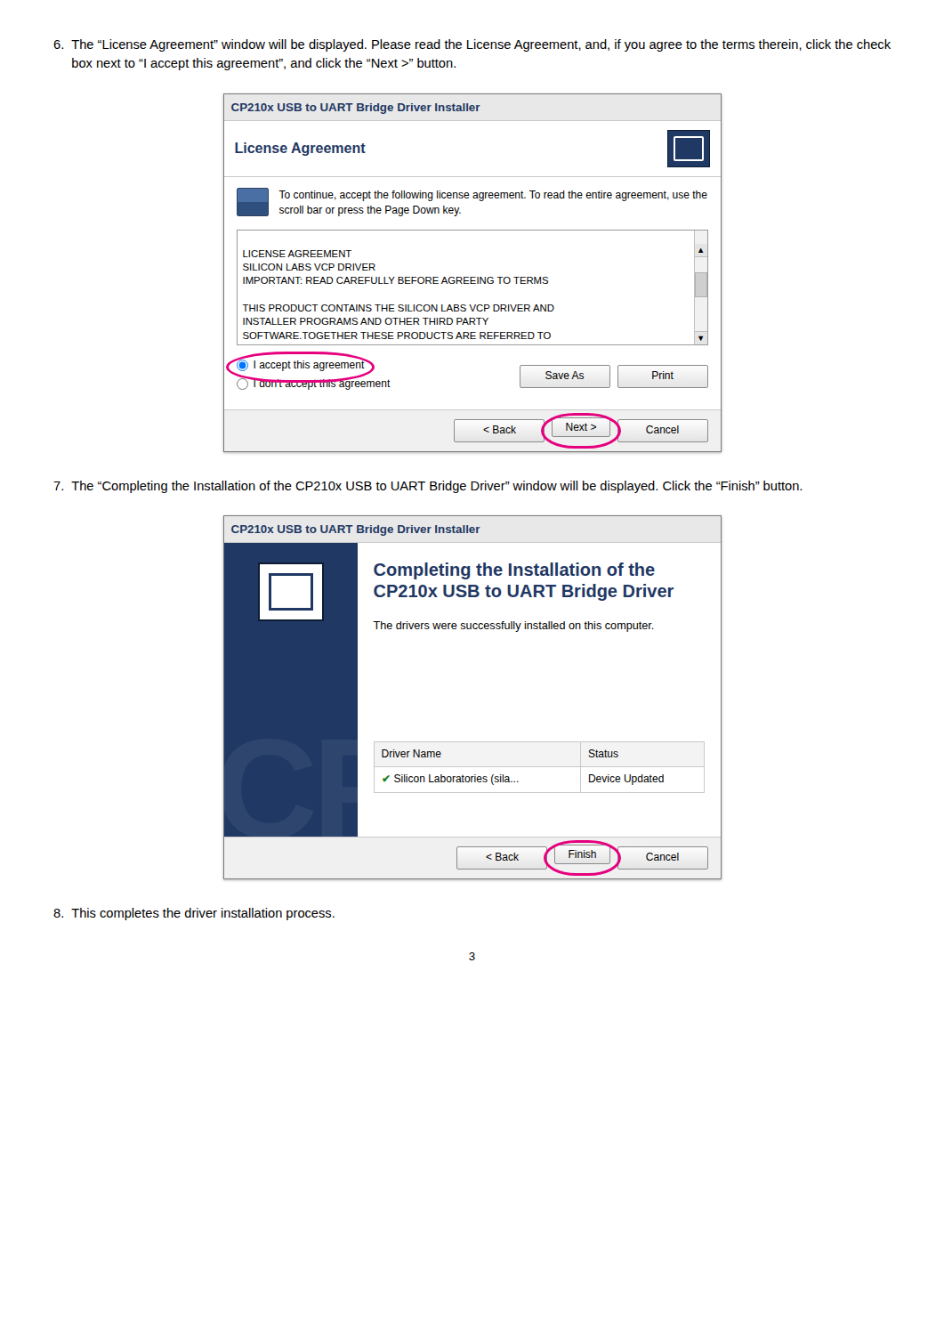6. The “License Agreement” window will be displayed. Please read the License Agreement, and, if you agree to the terms therein, click the check box next to “I accept this agreement”, and click the “Next >” button.
CP210x USB to UART Bridge Driver Installer
License Agreement
To continue, accept the following license agreement. To read the entire agreement, use the scroll bar or press the Page Down key.
LICENSE AGREEMENT SILICON LABS VCP DRIVER IMPORTANT: READ CAREFULLY BEFORE AGREEING TO TERMS THIS PRODUCT CONTAINS THE SILICON LABS VCP DRIVER AND INSTALLER PROGRAMS AND OTHER THIRD PARTY SOFTWARE.TOGETHER THESE PRODUCTS ARE REFERRED TO AS THE "LICENSED SOFTWARE". USE OF THE LICENSED SOFTWARE IS SUBJECT TO THE TERMS OF THIS LICENSE
▲
▼
I accept this agreement I don't accept this agreement
Save As Print
< Back Next > Cancel
7. The “Completing the Installation of the CP210x USB to UART Bridge Driver” window will be displayed. Click the “Finish” button.
CP210x USB to UART Bridge Driver Installer
CP
Completing the Installation of the
CP210x USB to UART Bridge Driver
The drivers were successfully installed on this computer.
| Driver Name | Status |
| --- | --- |
| ✔ Silicon Laboratories (sila... | Device Updated |
< Back Finish Cancel
8. This completes the driver installation process.
3